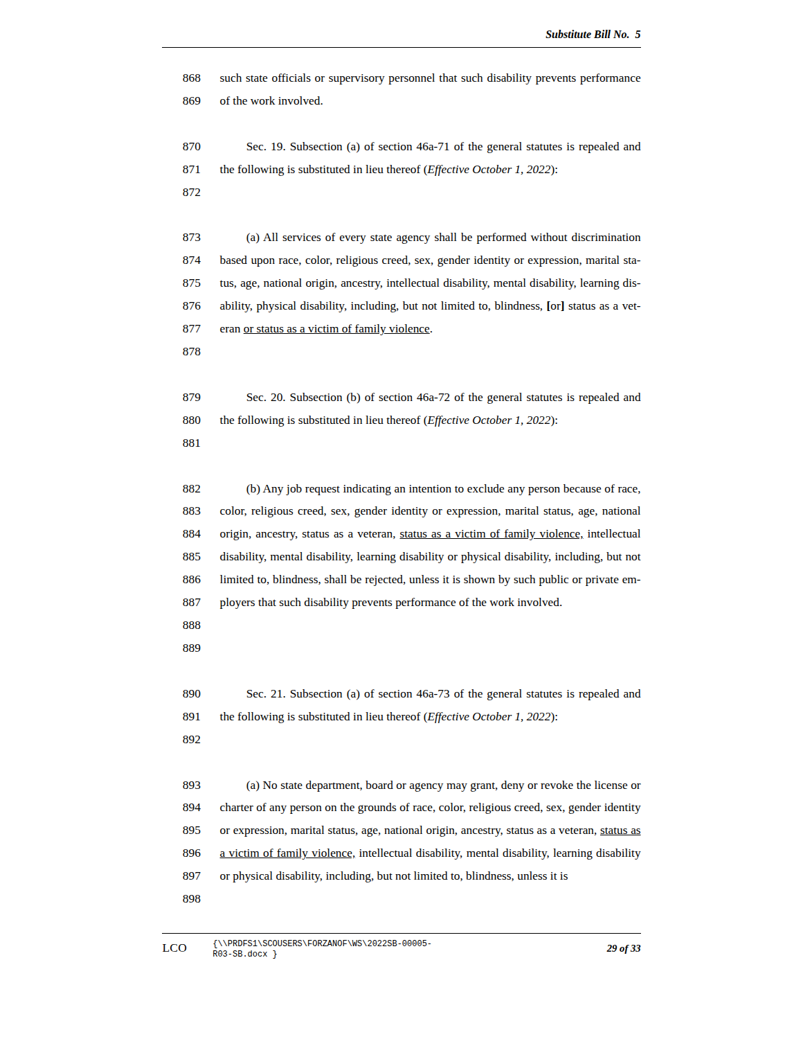Substitute Bill No. 5
868
869
such state officials or supervisory personnel that such disability prevents performance of the work involved.
870
871
872
Sec. 19. Subsection (a) of section 46a-71 of the general statutes is repealed and the following is substituted in lieu thereof (Effective October 1, 2022):
873
874
875
876
877
878
(a) All services of every state agency shall be performed without discrimination based upon race, color, religious creed, sex, gender identity or expression, marital status, age, national origin, ancestry, intellectual disability, mental disability, learning disability, physical disability, including, but not limited to, blindness, [or] status as a veteran or status as a victim of family violence.
879
880
881
Sec. 20. Subsection (b) of section 46a-72 of the general statutes is repealed and the following is substituted in lieu thereof (Effective October 1, 2022):
882
883
884
885
886
887
888
889
(b) Any job request indicating an intention to exclude any person because of race, color, religious creed, sex, gender identity or expression, marital status, age, national origin, ancestry, status as a veteran, status as a victim of family violence, intellectual disability, mental disability, learning disability or physical disability, including, but not limited to, blindness, shall be rejected, unless it is shown by such public or private employers that such disability prevents performance of the work involved.
890
891
892
Sec. 21. Subsection (a) of section 46a-73 of the general statutes is repealed and the following is substituted in lieu thereof (Effective October 1, 2022):
893
894
895
896
897
898
(a) No state department, board or agency may grant, deny or revoke the license or charter of any person on the grounds of race, color, religious creed, sex, gender identity or expression, marital status, age, national origin, ancestry, status as a veteran, status as a victim of family violence, intellectual disability, mental disability, learning disability or physical disability, including, but not limited to, blindness, unless it is
LCO
{\\PRDFS1\SCOUSERS\FORZANOF\WS\2022SB-00005-
R03-SB.docx }
29 of 33